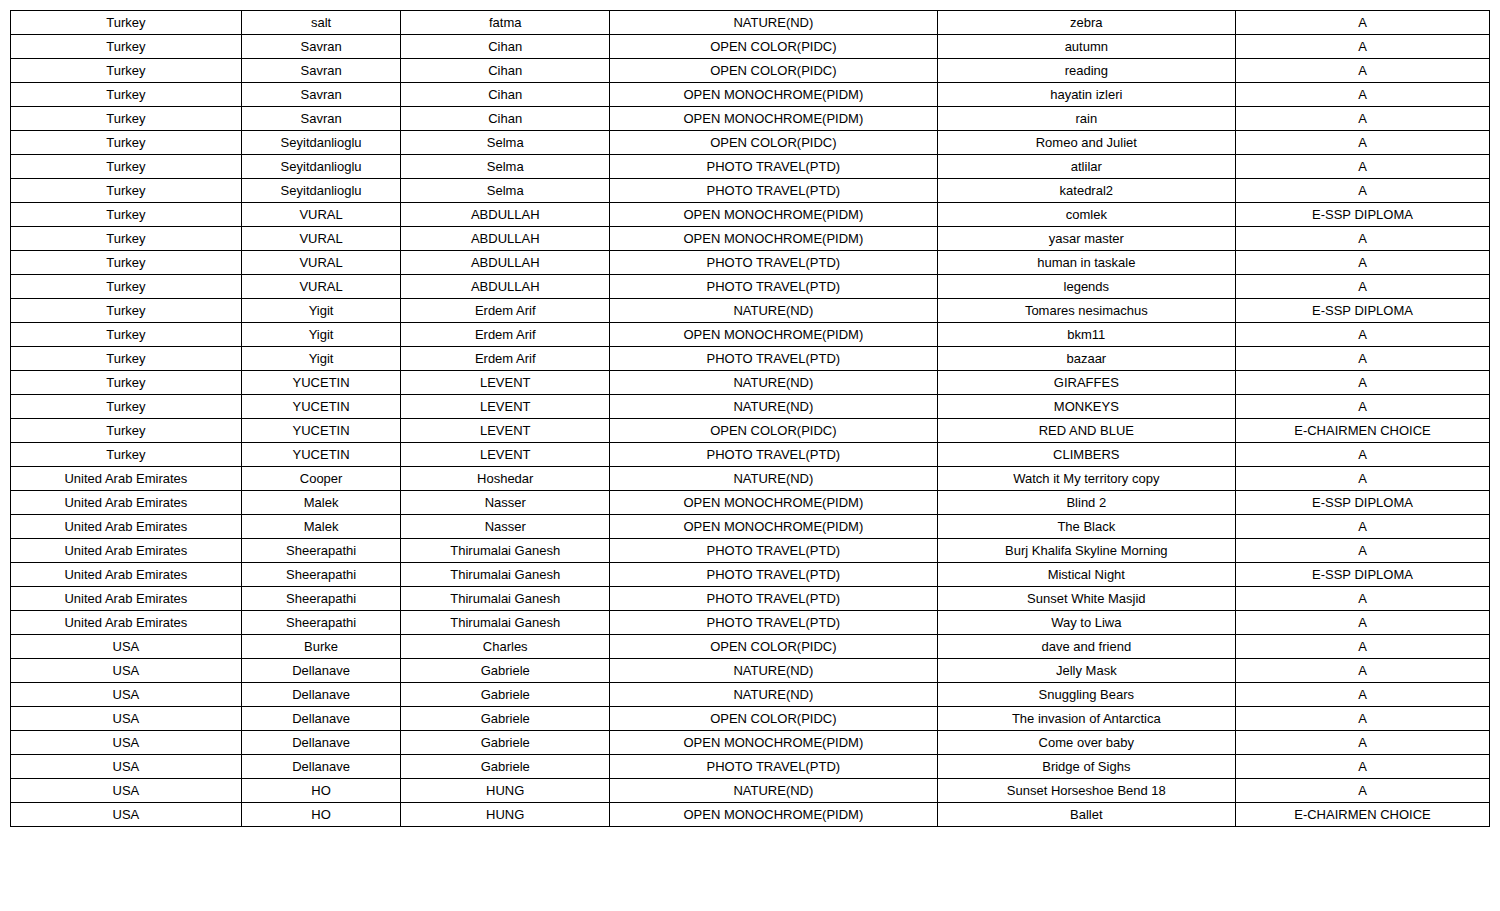| Turkey | salt | fatma | NATURE(ND) | zebra | A |
| Turkey | Savran | Cihan | OPEN COLOR(PIDC) | autumn | A |
| Turkey | Savran | Cihan | OPEN COLOR(PIDC) | reading | A |
| Turkey | Savran | Cihan | OPEN MONOCHROME(PIDM) | hayatin izleri | A |
| Turkey | Savran | Cihan | OPEN MONOCHROME(PIDM) | rain | A |
| Turkey | Seyitdanlioglu | Selma | OPEN COLOR(PIDC) | Romeo and Juliet | A |
| Turkey | Seyitdanlioglu | Selma | PHOTO TRAVEL(PTD) | atlilar | A |
| Turkey | Seyitdanlioglu | Selma | PHOTO TRAVEL(PTD) | katedral2 | A |
| Turkey | VURAL | ABDULLAH | OPEN MONOCHROME(PIDM) | comlek | E-SSP DIPLOMA |
| Turkey | VURAL | ABDULLAH | OPEN MONOCHROME(PIDM) | yasar master | A |
| Turkey | VURAL | ABDULLAH | PHOTO TRAVEL(PTD) | human in taskale | A |
| Turkey | VURAL | ABDULLAH | PHOTO TRAVEL(PTD) | legends | A |
| Turkey | Yigit | Erdem Arif | NATURE(ND) | Tomares nesimachus | E-SSP DIPLOMA |
| Turkey | Yigit | Erdem Arif | OPEN MONOCHROME(PIDM) | bkm11 | A |
| Turkey | Yigit | Erdem Arif | PHOTO TRAVEL(PTD) | bazaar | A |
| Turkey | YUCETIN | LEVENT | NATURE(ND) | GIRAFFES | A |
| Turkey | YUCETIN | LEVENT | NATURE(ND) | MONKEYS | A |
| Turkey | YUCETIN | LEVENT | OPEN COLOR(PIDC) | RED AND BLUE | E-CHAIRMEN CHOICE |
| Turkey | YUCETIN | LEVENT | PHOTO TRAVEL(PTD) | CLIMBERS | A |
| United Arab Emirates | Cooper | Hoshedar | NATURE(ND) | Watch it My territory copy | A |
| United Arab Emirates | Malek | Nasser | OPEN MONOCHROME(PIDM) | Blind 2 | E-SSP DIPLOMA |
| United Arab Emirates | Malek | Nasser | OPEN MONOCHROME(PIDM) | The Black | A |
| United Arab Emirates | Sheerapathi | Thirumalai Ganesh | PHOTO TRAVEL(PTD) | Burj Khalifa Skyline Morning | A |
| United Arab Emirates | Sheerapathi | Thirumalai Ganesh | PHOTO TRAVEL(PTD) | Mistical Night | E-SSP DIPLOMA |
| United Arab Emirates | Sheerapathi | Thirumalai Ganesh | PHOTO TRAVEL(PTD) | Sunset White Masjid | A |
| United Arab Emirates | Sheerapathi | Thirumalai Ganesh | PHOTO TRAVEL(PTD) | Way to Liwa | A |
| USA | Burke | Charles | OPEN COLOR(PIDC) | dave and friend | A |
| USA | Dellanave | Gabriele | NATURE(ND) | Jelly Mask | A |
| USA | Dellanave | Gabriele | NATURE(ND) | Snuggling Bears | A |
| USA | Dellanave | Gabriele | OPEN COLOR(PIDC) | The invasion of Antarctica | A |
| USA | Dellanave | Gabriele | OPEN MONOCHROME(PIDM) | Come over baby | A |
| USA | Dellanave | Gabriele | PHOTO TRAVEL(PTD) | Bridge of Sighs | A |
| USA | HO | HUNG | NATURE(ND) | Sunset Horseshoe Bend 18 | A |
| USA | HO | HUNG | OPEN MONOCHROME(PIDM) | Ballet | E-CHAIRMEN CHOICE |